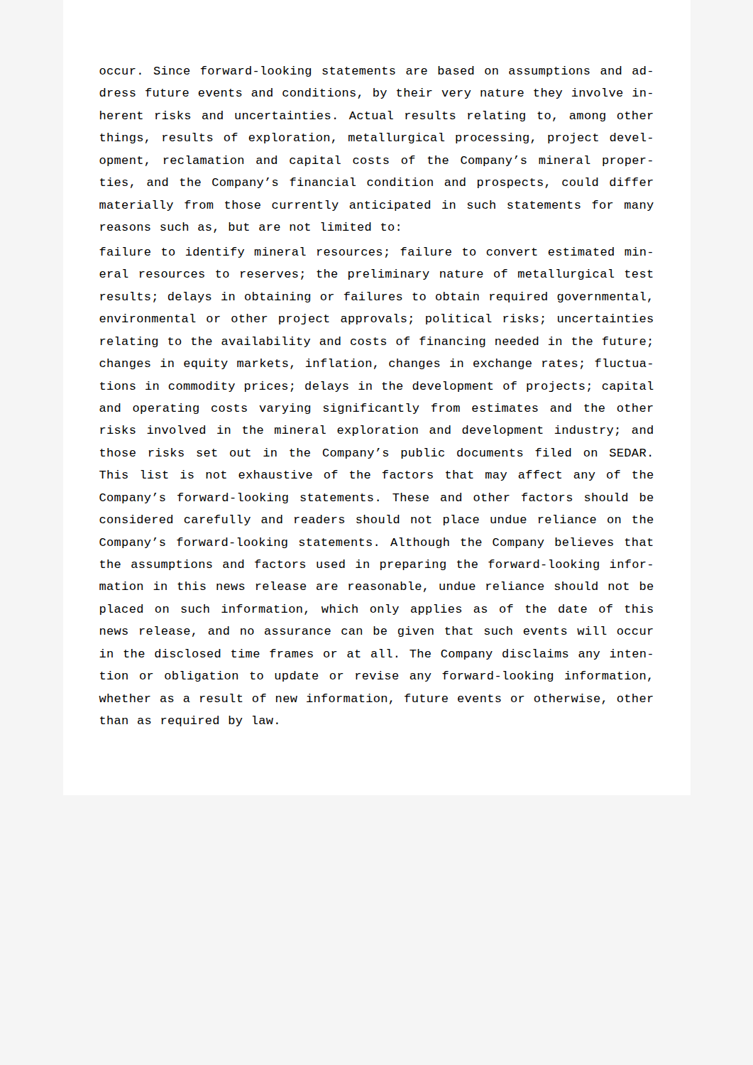occur. Since forward-looking statements are based on assumptions and address future events and conditions, by their very nature they involve inherent risks and uncertainties. Actual results relating to, among other things, results of exploration, metallurgical processing, project development, reclamation and capital costs of the Company’s mineral properties, and the Company’s financial condition and prospects, could differ materially from those currently anticipated in such statements for many reasons such as, but are not limited to:
failure to identify mineral resources; failure to convert estimated mineral resources to reserves; the preliminary nature of metallurgical test results; delays in obtaining or failures to obtain required governmental, environmental or other project approvals; political risks; uncertainties relating to the availability and costs of financing needed in the future; changes in equity markets, inflation, changes in exchange rates; fluctuations in commodity prices; delays in the development of projects; capital and operating costs varying significantly from estimates and the other risks involved in the mineral exploration and development industry; and those risks set out in the Company’s public documents filed on SEDAR. This list is not exhaustive of the factors that may affect any of the Company’s forward-looking statements. These and other factors should be considered carefully and readers should not place undue reliance on the Company’s forward-looking statements. Although the Company believes that the assumptions and factors used in preparing the forward-looking information in this news release are reasonable, undue reliance should not be placed on such information, which only applies as of the date of this news release, and no assurance can be given that such events will occur in the disclosed time frames or at all. The Company disclaims any intention or obligation to update or revise any forward-looking information, whether as a result of new information, future events or otherwise, other than as required by law.